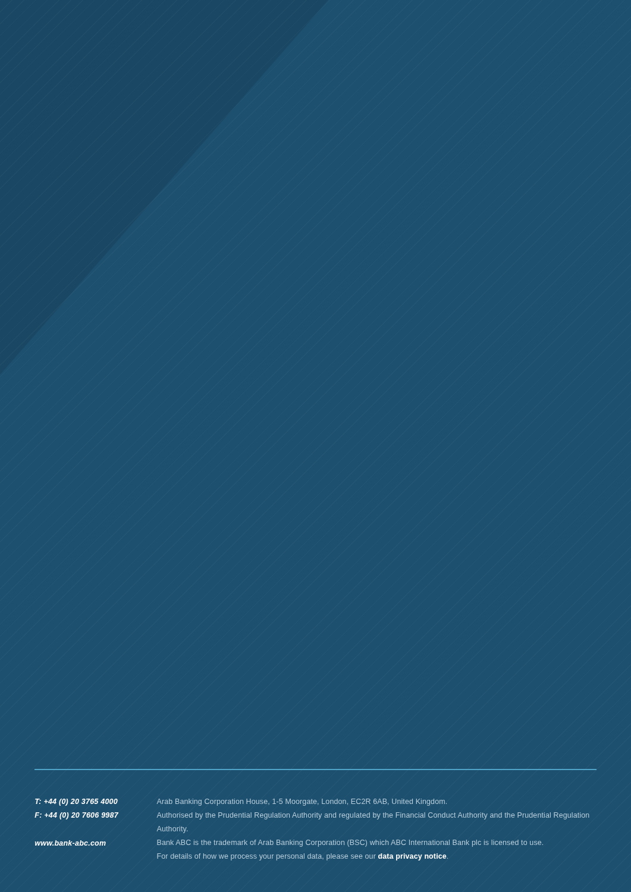T: +44 (0) 20 3765 4000
F: +44 (0) 20 7606 9987
www.bank-abc.com
Arab Banking Corporation House, 1-5 Moorgate, London, EC2R 6AB, United Kingdom.
Authorised by the Prudential Regulation Authority and regulated by the Financial Conduct Authority and the Prudential Regulation Authority.
Bank ABC is the trademark of Arab Banking Corporation (BSC) which ABC International Bank plc is licensed to use.
For details of how we process your personal data, please see our data privacy notice.